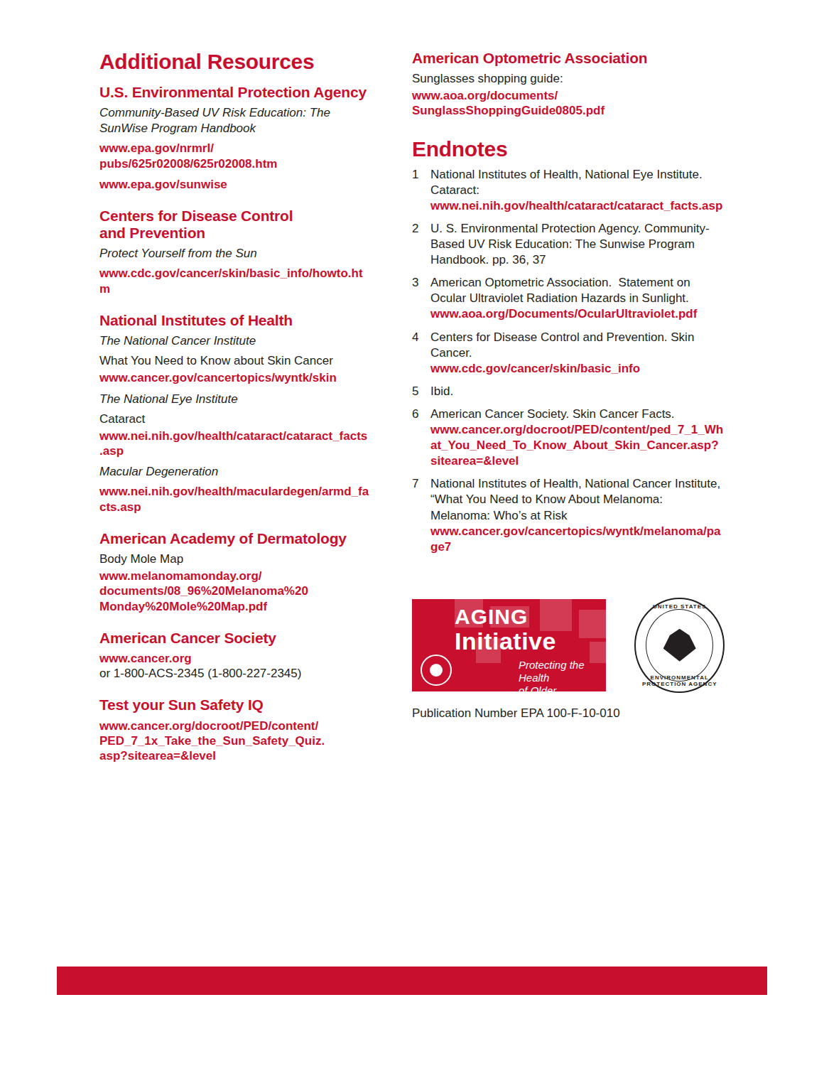Additional Resources
U.S. Environmental Protection Agency
Community-Based UV Risk Education: The SunWise Program Handbook
www.epa.gov/nrmrl/
pubs/625r02008/625r02008.htm
www.epa.gov/sunwise
Centers for Disease Control
and Prevention
Protect Yourself from the Sun
www.cdc.gov/cancer/skin/basic_info/howto.htm
National Institutes of Health
The National Cancer Institute
What You Need to Know about Skin Cancer
www.cancer.gov/cancertopics/wyntk/skin
The National Eye Institute
Cataract
www.nei.nih.gov/health/cataract/cataract_facts.asp
Macular Degeneration
www.nei.nih.gov/health/maculardegen/armd_facts.asp
American Academy of Dermatology
Body Mole Map
www.melanomamonday.org/
documents/08_96%20Melanoma%20
Monday%20Mole%20Map.pdf
American Cancer Society
www.cancer.org
or 1-800-ACS-2345 (1-800-227-2345)
Test your Sun Safety IQ
www.cancer.org/docroot/PED/content/
PED_7_1x_Take_the_Sun_Safety_Quiz.
asp?sitearea=&level
American Optometric Association
Sunglasses shopping guide:
www.aoa.org/documents/
SunglassShoppingGuide0805.pdf
Endnotes
National Institutes of Health, National Eye Institute.
Cataract: www.nei.nih.gov/health/cataract/cataract_facts.asp
U. S. Environmental Protection Agency. Community-Based UV Risk Education: The Sunwise Program Handbook. pp. 36, 37
American Optometric Association. Statement on Ocular Ultraviolet Radiation Hazards in Sunlight. www.aoa.org/Documents/OcularUltraviolet.pdf
Centers for Disease Control and Prevention. Skin Cancer.
www.cdc.gov/cancer/skin/basic_info
Ibid.
American Cancer Society. Skin Cancer Facts.
www.cancer.org/docroot/PED/content/ped_7_1_What_You_Need_To_Know_About_Skin_Cancer.asp?sitearea=&level
National Institutes of Health, National Cancer Institute, “What You Need to Know About Melanoma: Melanoma: Who’s at Risk
www.cancer.gov/cancertopics/wyntk/melanoma/page7
AGING
Initiative
Protecting the Health
of Older Americans
UNITED STATES
ENVIRONMENTAL PROTECTION AGENCY
Publication Number EPA 100-F-10-010